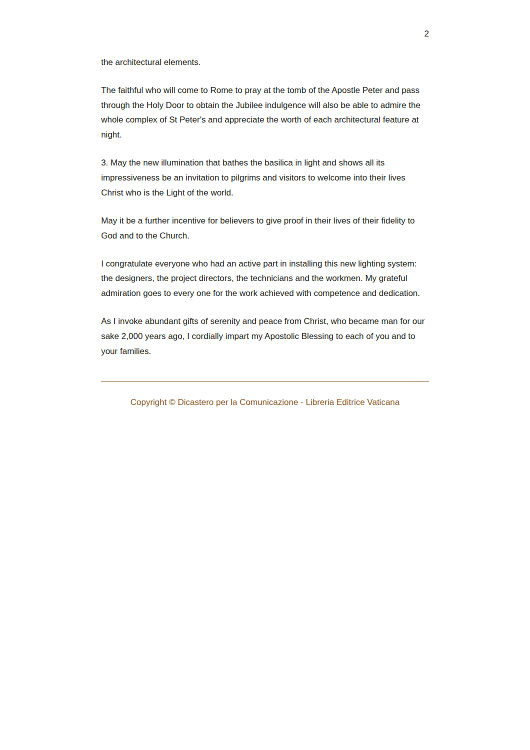2
the architectural elements.
The faithful who will come to Rome to pray at the tomb of the Apostle Peter and pass through the Holy Door to obtain the Jubilee indulgence will also be able to admire the whole complex of St Peter's and appreciate the worth of each architectural feature at night.
3. May the new illumination that bathes the basilica in light and shows all its impressiveness be an invitation to pilgrims and visitors to welcome into their lives Christ who is the Light of the world.
May it be a further incentive for believers to give proof in their lives of their fidelity to God and to the Church.
I congratulate everyone who had an active part in installing this new lighting system: the designers, the project directors, the technicians and the workmen. My grateful admiration goes to every one for the work achieved with competence and dedication.
As I invoke abundant gifts of serenity and peace from Christ, who became man for our sake 2,000 years ago, I cordially impart my Apostolic Blessing to each of you and to your families.
Copyright © Dicastero per la Comunicazione - Libreria Editrice Vaticana